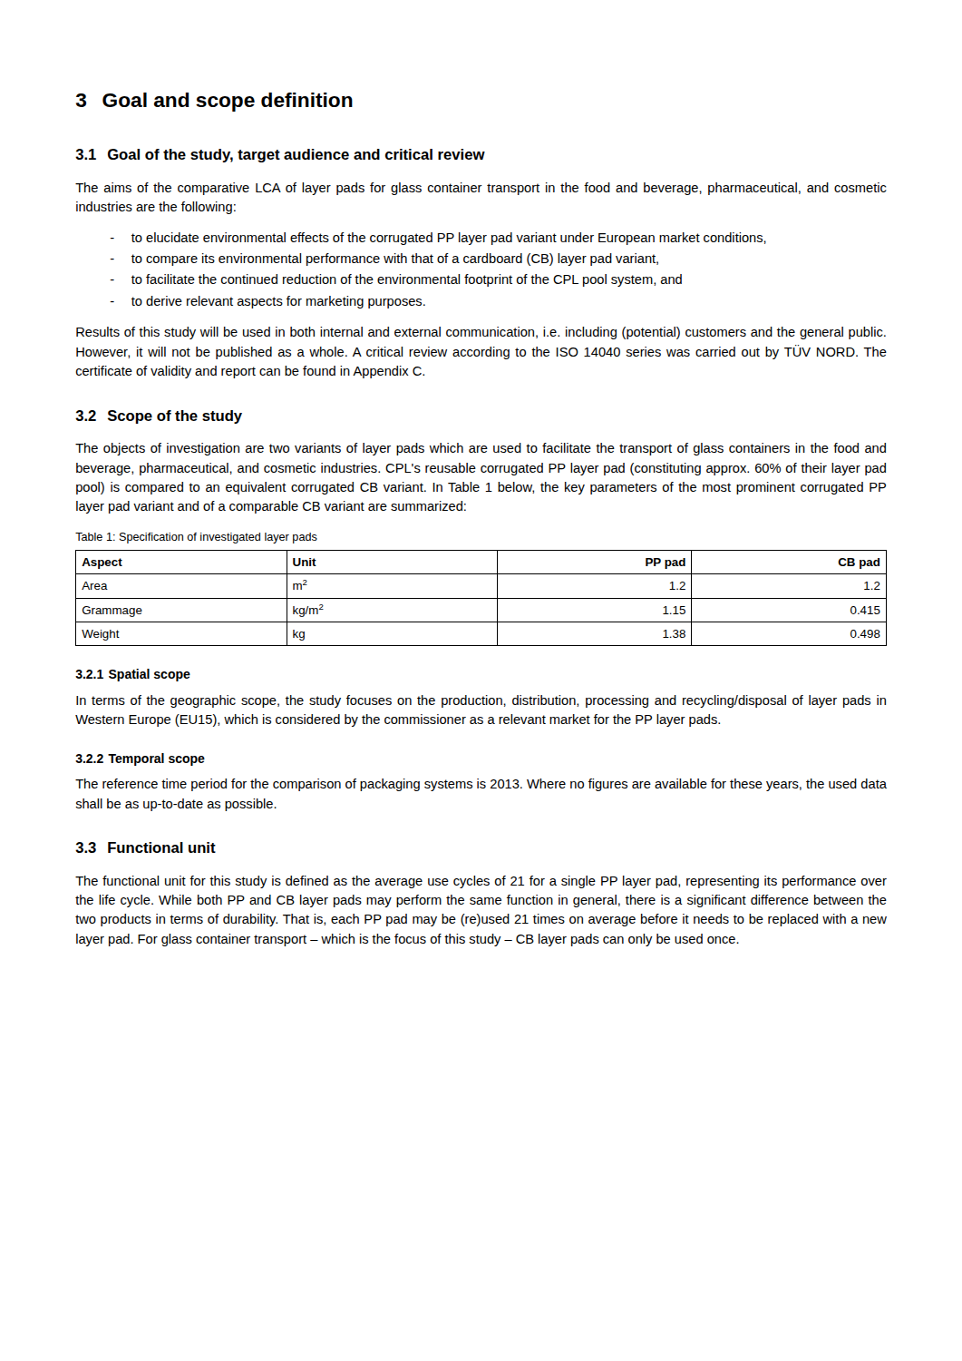3 Goal and scope definition
3.1 Goal of the study, target audience and critical review
The aims of the comparative LCA of layer pads for glass container transport in the food and beverage, pharmaceutical, and cosmetic industries are the following:
to elucidate environmental effects of the corrugated PP layer pad variant under European market conditions,
to compare its environmental performance with that of a cardboard (CB) layer pad variant,
to facilitate the continued reduction of the environmental footprint of the CPL pool system, and
to derive relevant aspects for marketing purposes.
Results of this study will be used in both internal and external communication, i.e. including (potential) customers and the general public. However, it will not be published as a whole. A critical review according to the ISO 14040 series was carried out by TÜV NORD. The certificate of validity and report can be found in Appendix C.
3.2 Scope of the study
The objects of investigation are two variants of layer pads which are used to facilitate the transport of glass containers in the food and beverage, pharmaceutical, and cosmetic industries. CPL's reusable corrugated PP layer pad (constituting approx. 60% of their layer pad pool) is compared to an equivalent corrugated CB variant. In Table 1 below, the key parameters of the most prominent corrugated PP layer pad variant and of a comparable CB variant are summarized:
Table 1: Specification of investigated layer pads
| Aspect | Unit | PP pad | CB pad |
| --- | --- | --- | --- |
| Area | m 2 | 1.2 | 1.2 |
| Grammage | kg/m 2 | 1.15 | 0.415 |
| Weight | kg | 1.38 | 0.498 |
3.2.1 Spatial scope
In terms of the geographic scope, the study focuses on the production, distribution, processing and recycling/disposal of layer pads in Western Europe (EU15), which is considered by the commissioner as a relevant market for the PP layer pads.
3.2.2 Temporal scope
The reference time period for the comparison of packaging systems is 2013. Where no figures are available for these years, the used data shall be as up-to-date as possible.
3.3 Functional unit
The functional unit for this study is defined as the average use cycles of 21 for a single PP layer pad, representing its performance over the life cycle. While both PP and CB layer pads may perform the same function in general, there is a significant difference between the two products in terms of durability. That is, each PP pad may be (re)used 21 times on average before it needs to be replaced with a new layer pad. For glass container transport – which is the focus of this study – CB layer pads can only be used once.